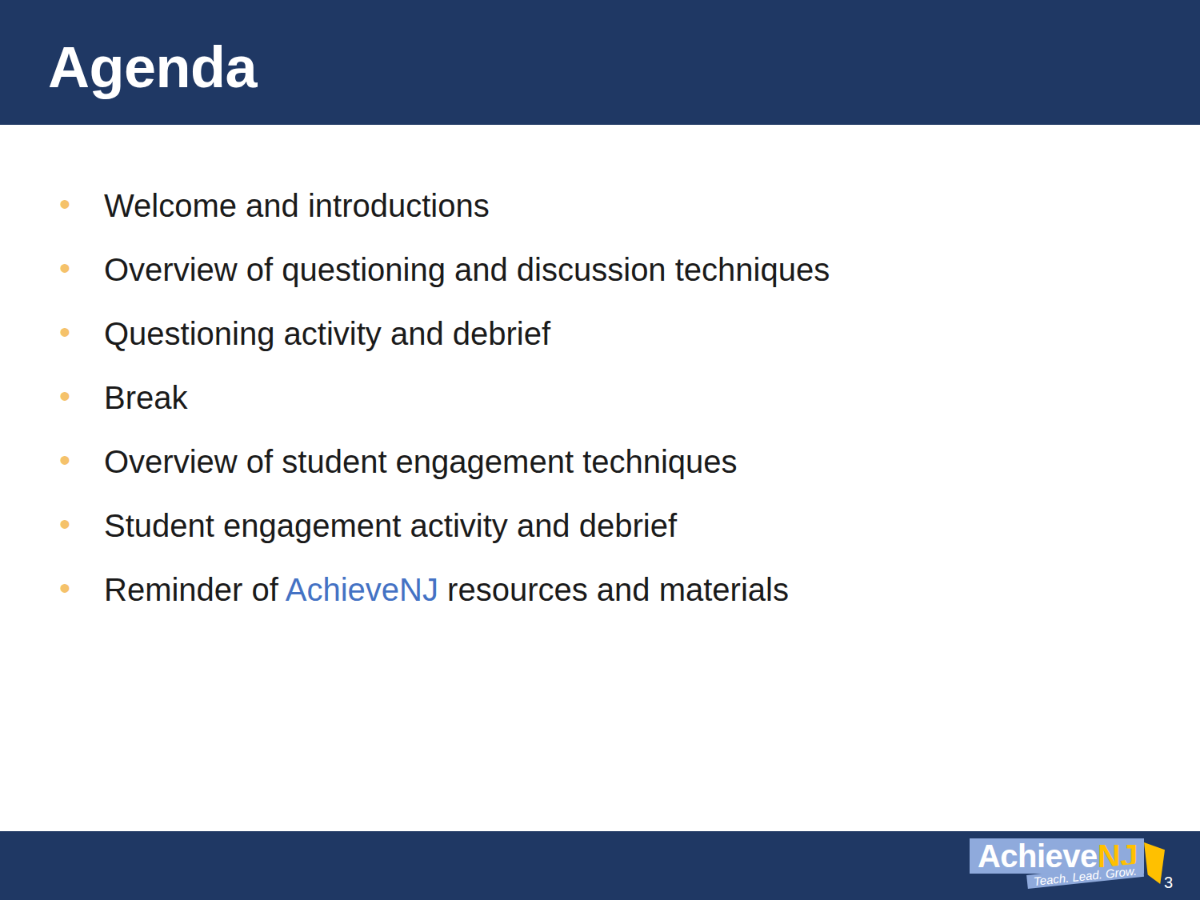Agenda
Welcome and introductions
Overview of questioning and discussion techniques
Questioning activity and debrief
Break
Overview of student engagement techniques
Student engagement activity and debrief
Reminder of AchieveNJ resources and materials
AchieveNJ
Teach. Lead. Grow.
3